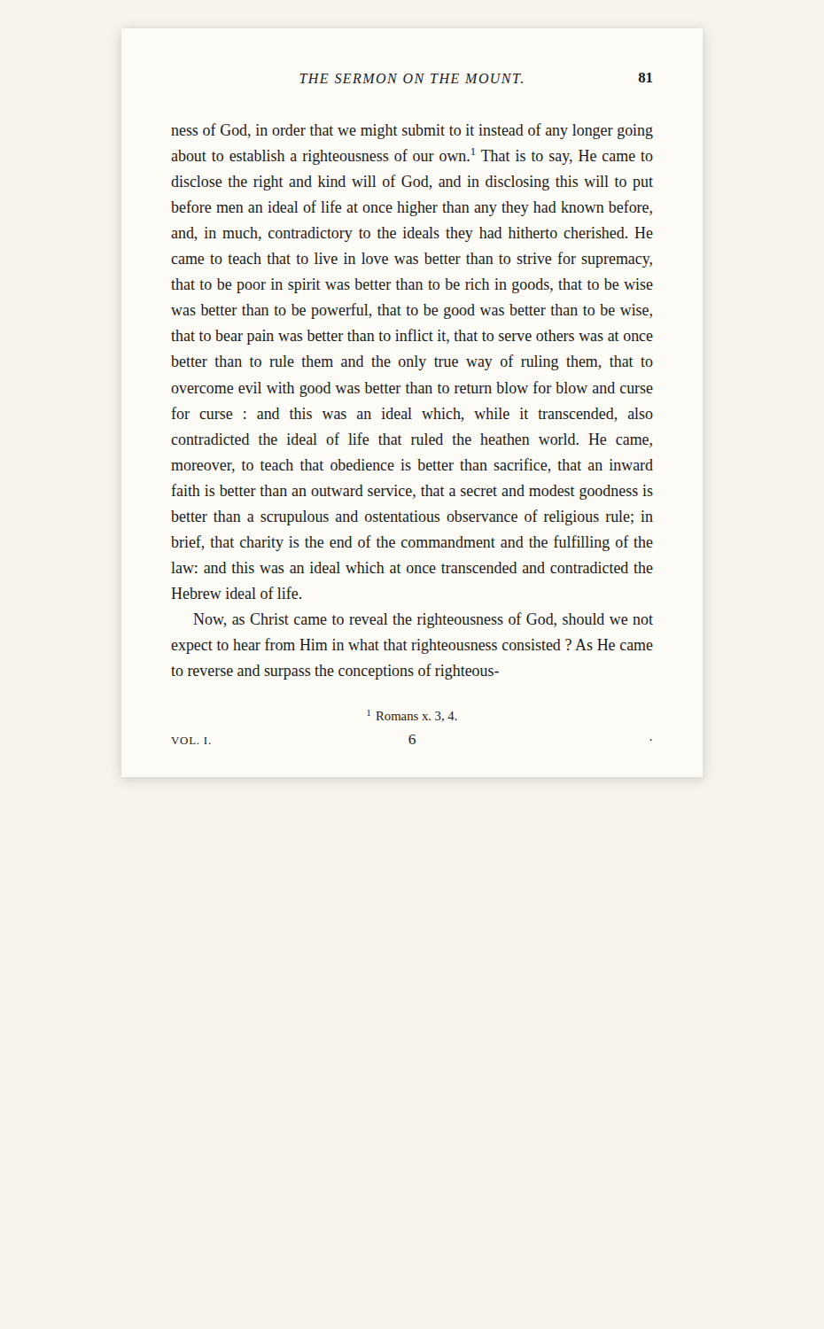The Sermon on the Mount.
81
ness of God, in order that we might submit to it instead of any longer going about to establish a righteousness of our own.1 That is to say, He came to disclose the right and kind will of God, and in disclosing this will to put before men an ideal of life at once higher than any they had known before, and, in much, contradictory to the ideals they had hitherto cherished. He came to teach that to live in love was better than to strive for supremacy, that to be poor in spirit was better than to be rich in goods, that to be wise was better than to be powerful, that to be good was better than to be wise, that to bear pain was better than to inflict it, that to serve others was at once better than to rule them and the only true way of ruling them, that to overcome evil with good was better than to return blow for blow and curse for curse : and this was an ideal which, while it transcended, also contradicted the ideal of life that ruled the heathen world. He came, moreover, to teach that obedience is better than sacrifice, that an inward faith is better than an outward service, that a secret and modest goodness is better than a scrupulous and ostentatious observance of religious rule; in brief, that charity is the end of the commandment and the fulfilling of the law: and this was an ideal which at once transcended and contradicted the Hebrew ideal of life.
Now, as Christ came to reveal the righteousness of God, should we not expect to hear from Him in what that righteousness consisted ? As He came to reverse and surpass the conceptions of righteous-
1 Romans x. 3, 4.
Vol. I. 6 ·